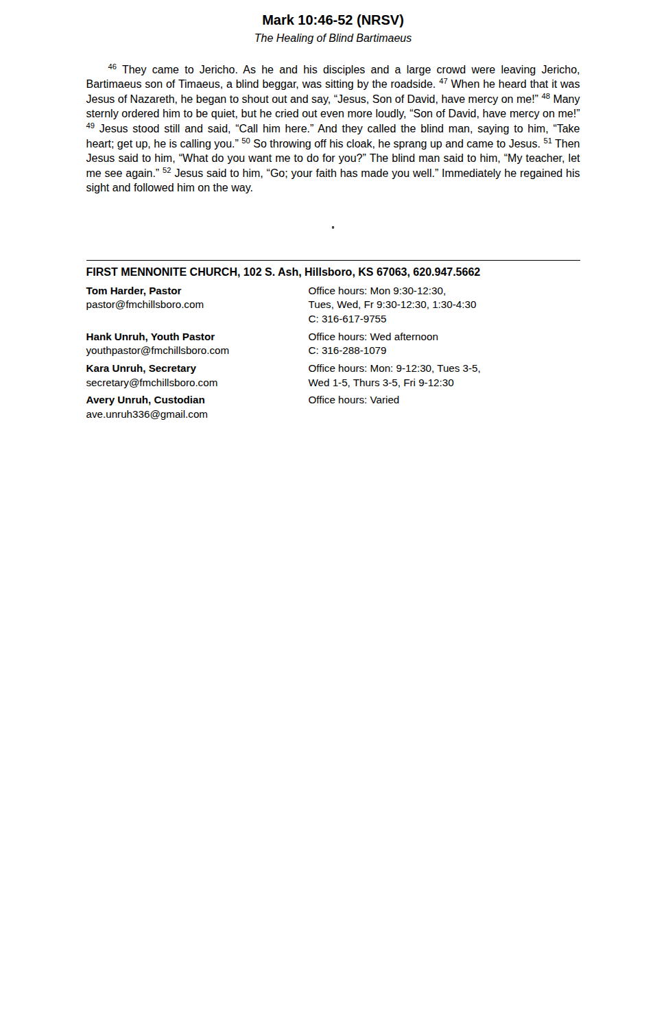Mark 10:46-52 (NRSV)
The Healing of Blind Bartimaeus
46 They came to Jericho. As he and his disciples and a large crowd were leaving Jericho, Bartimaeus son of Timaeus, a blind beggar, was sitting by the roadside. 47 When he heard that it was Jesus of Nazareth, he began to shout out and say, “Jesus, Son of David, have mercy on me!” 48 Many sternly ordered him to be quiet, but he cried out even more loudly, “Son of David, have mercy on me!” 49 Jesus stood still and said, “Call him here.” And they called the blind man, saying to him, “Take heart; get up, he is calling you.” 50 So throwing off his cloak, he sprang up and came to Jesus. 51 Then Jesus said to him, “What do you want me to do for you?” The blind man said to him, “My teacher, let me see again.” 52 Jesus said to him, “Go; your faith has made you well.” Immediately he regained his sight and followed him on the way.
FIRST MENNONITE CHURCH, 102 S. Ash, Hillsboro, KS 67063, 620.947.5662
| Tom Harder, Pastor pastor@fmchillsboro.com | Office hours: Mon 9:30-12:30, Tues, Wed, Fr 9:30-12:30, 1:30-4:30 C: 316-617-9755 |
| Hank Unruh, Youth Pastor youthpastor@fmchillsboro.com | Office hours: Wed afternoon C: 316-288-1079 |
| Kara Unruh, Secretary secretary@fmchillsboro.com | Office hours: Mon: 9-12:30, Tues 3-5, Wed 1-5, Thurs 3-5, Fri 9-12:30 |
| Avery Unruh, Custodian ave.unruh336@gmail.com | Office hours: Varied |